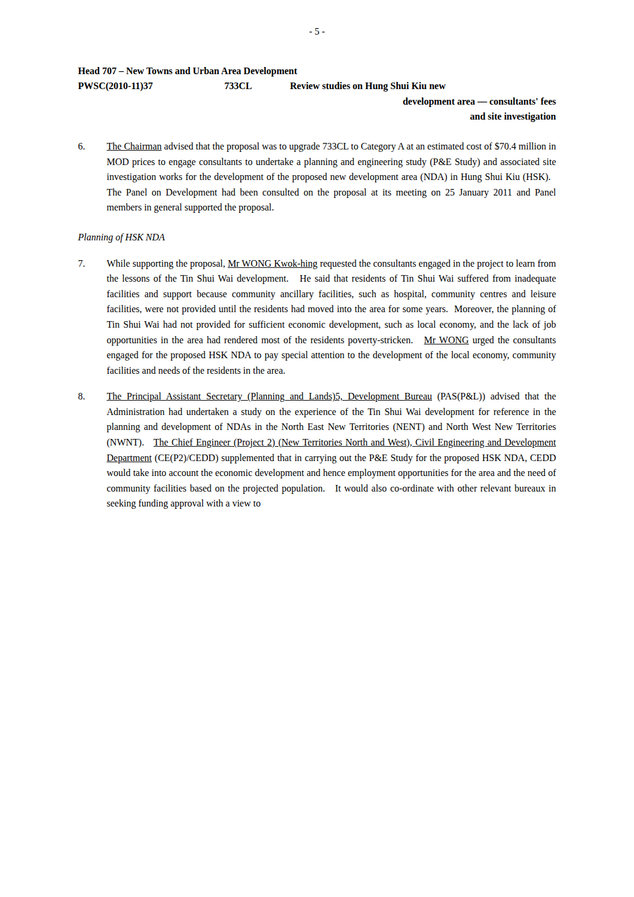- 5 -
Head 707 – New Towns and Urban Area Development
| PWSC(2010-11)37 | 733CL | Review studies on Hung Shui Kiu new |
| | | development area — consultants' fees |
| | | and site investigation |
6.
The Chairman advised that the proposal was to upgrade 733CL to Category A at an estimated cost of $70.4 million in MOD prices to engage consultants to undertake a planning and engineering study (P&E Study) and associated site investigation works for the development of the proposed new development area (NDA) in Hung Shui Kiu (HSK). The Panel on Development had been consulted on the proposal at its meeting on 25 January 2011 and Panel members in general supported the proposal.
Planning of HSK NDA
7.
While supporting the proposal, Mr WONG Kwok-hing requested the consultants engaged in the project to learn from the lessons of the Tin Shui Wai development. He said that residents of Tin Shui Wai suffered from inadequate facilities and support because community ancillary facilities, such as hospital, community centres and leisure facilities, were not provided until the residents had moved into the area for some years. Moreover, the planning of Tin Shui Wai had not provided for sufficient economic development, such as local economy, and the lack of job opportunities in the area had rendered most of the residents poverty-stricken. Mr WONG urged the consultants engaged for the proposed HSK NDA to pay special attention to the development of the local economy, community facilities and needs of the residents in the area.
8.
The Principal Assistant Secretary (Planning and Lands)5, Development Bureau (PAS(P&L)) advised that the Administration had undertaken a study on the experience of the Tin Shui Wai development for reference in the planning and development of NDAs in the North East New Territories (NENT) and North West New Territories (NWNT). The Chief Engineer (Project 2) (New Territories North and West), Civil Engineering and Development Department (CE(P2)/CEDD) supplemented that in carrying out the P&E Study for the proposed HSK NDA, CEDD would take into account the economic development and hence employment opportunities for the area and the need of community facilities based on the projected population. It would also co-ordinate with other relevant bureaux in seeking funding approval with a view to